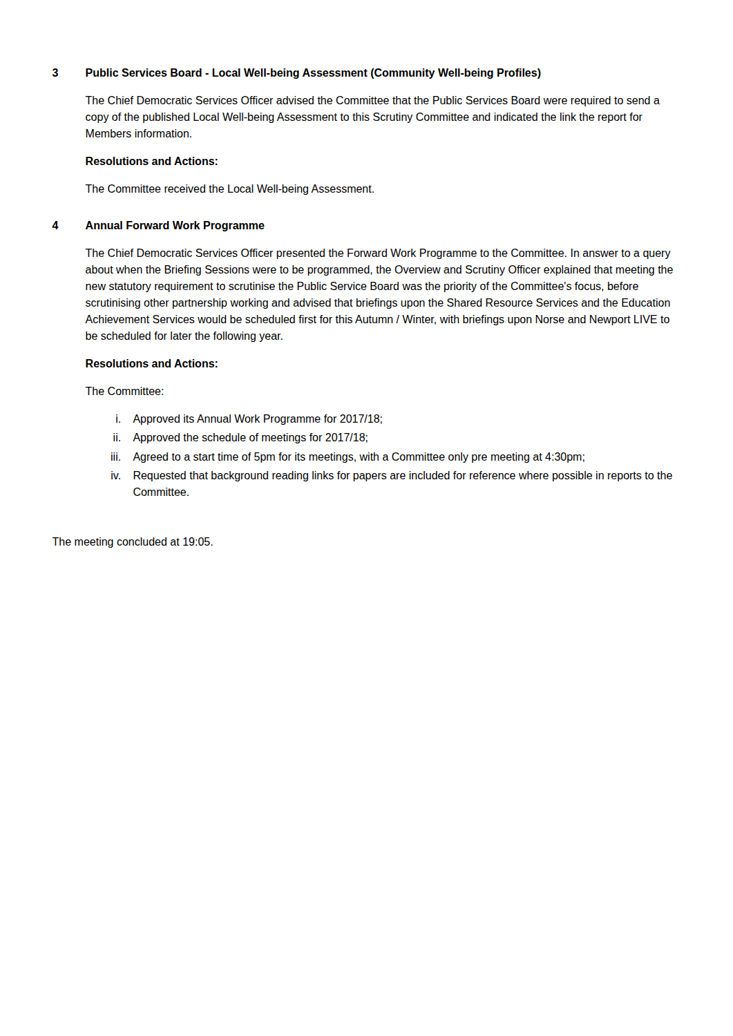3 Public Services Board - Local Well-being Assessment (Community Well-being Profiles)
The Chief Democratic Services Officer advised the Committee that the Public Services Board were required to send a copy of the published Local Well-being Assessment to this Scrutiny Committee and indicated the link the report for Members information.
Resolutions and Actions:
The Committee received the Local Well-being Assessment.
4 Annual Forward Work Programme
The Chief Democratic Services Officer presented the Forward Work Programme to the Committee. In answer to a query about when the Briefing Sessions were to be programmed, the Overview and Scrutiny Officer explained that meeting the new statutory requirement to scrutinise the Public Service Board was the priority of the Committee's focus, before scrutinising other partnership working and advised that briefings upon the Shared Resource Services and the Education Achievement Services would be scheduled first for this Autumn / Winter, with briefings upon Norse and Newport LIVE to be scheduled for later the following year.
Resolutions and Actions:
The Committee:
Approved its Annual Work Programme for 2017/18;
Approved the schedule of meetings for 2017/18;
Agreed to a start time of 5pm for its meetings, with a Committee only pre meeting at 4:30pm;
Requested that background reading links for papers are included for reference where possible in reports to the Committee.
The meeting concluded at 19:05.